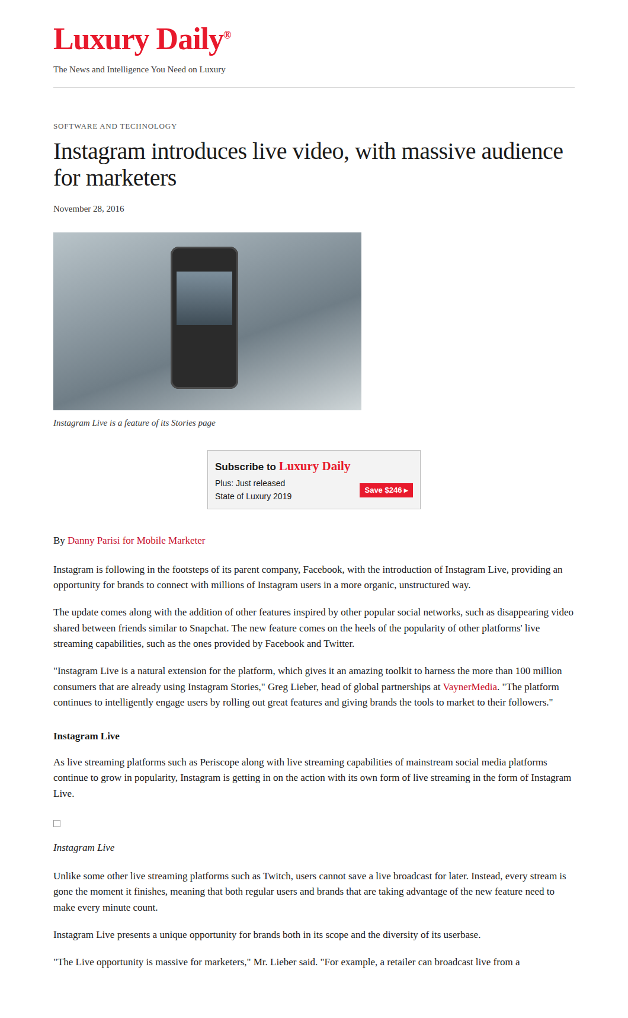Luxury Daily®
The News and Intelligence You Need on Luxury
Software and Technology
Instagram introduces live video, with massive audience for marketers
November 28, 2016
Instagram Live is a feature of its Stories page
Subscribe to Luxury Daily Plus: Just released
State of Luxury 2019 Save $246 ▸
By Danny Parisi for Mobile Marketer
Instagram is following in the footsteps of its parent company, Facebook, with the introduction of Instagram Live, providing an opportunity for brands to connect with millions of Instagram users in a more organic, unstructured way.
The update comes along with the addition of other features inspired by other popular social networks, such as disappearing video shared between friends similar to Snapchat. The new feature comes on the heels of the popularity of other platforms' live streaming capabilities, such as the ones provided by Facebook and Twitter.
"Instagram Live is a natural extension for the platform, which gives it an amazing toolkit to harness the more than 100 million consumers that are already using Instagram Stories," Greg Lieber, head of global partnerships at VaynerMedia. "The platform continues to intelligently engage users by rolling out great features and giving brands the tools to market to their followers."
Instagram Live
As live streaming platforms such as Periscope along with live streaming capabilities of mainstream social media platforms continue to grow in popularity, Instagram is getting in on the action with its own form of live streaming in the form of Instagram Live.
Instagram Live
Unlike some other live streaming platforms such as Twitch, users cannot save a live broadcast for later. Instead, every stream is gone the moment it finishes, meaning that both regular users and brands that are taking advantage of the new feature need to make every minute count.
Instagram Live presents a unique opportunity for brands both in its scope and the diversity of its userbase.
"The Live opportunity is massive for marketers," Mr. Lieber said. "For example, a retailer can broadcast live from a